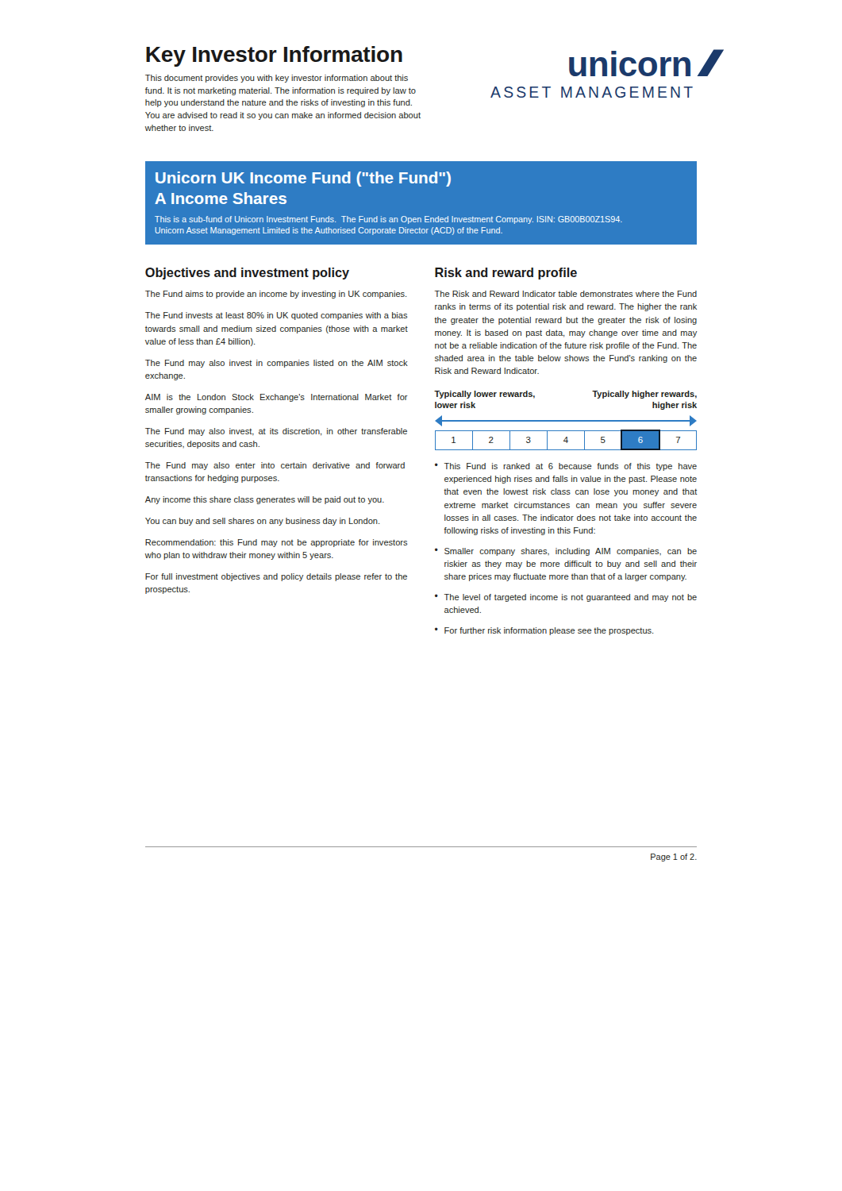Key Investor Information
This document provides you with key investor information about this fund. It is not marketing material. The information is required by law to help you understand the nature and the risks of investing in this fund. You are advised to read it so you can make an informed decision about whether to invest.
unicorn
ASSET MANAGEMENT
Unicorn UK Income Fund ("the Fund")
A Income Shares
This is a sub-fund of Unicorn Investment Funds. The Fund is an Open Ended Investment Company. ISIN: GB00B00Z1S94.
Unicorn Asset Management Limited is the Authorised Corporate Director (ACD) of the Fund.
Objectives and investment policy
The Fund aims to provide an income by investing in UK companies.
The Fund invests at least 80% in UK quoted companies with a bias towards small and medium sized companies (those with a market value of less than £4 billion).
The Fund may also invest in companies listed on the AIM stock exchange.
AIM is the London Stock Exchange's International Market for smaller growing companies.
The Fund may also invest, at its discretion, in other transferable securities, deposits and cash.
The Fund may also enter into certain derivative and forward transactions for hedging purposes.
Any income this share class generates will be paid out to you.
You can buy and sell shares on any business day in London.
Recommendation: this Fund may not be appropriate for investors who plan to withdraw their money within 5 years.
For full investment objectives and policy details please refer to the prospectus.
Risk and reward profile
The Risk and Reward Indicator table demonstrates where the Fund ranks in terms of its potential risk and reward. The higher the rank the greater the potential reward but the greater the risk of losing money. It is based on past data, may change over time and may not be a reliable indication of the future risk profile of the Fund. The shaded area in the table below shows the Fund's ranking on the Risk and Reward Indicator.
Typically lower rewards,
lower risk
Typically higher rewards,
higher risk
| 1 | 2 | 3 | 4 | 5 | 6 | 7 |
This Fund is ranked at 6 because funds of this type have experienced high rises and falls in value in the past. Please note that even the lowest risk class can lose you money and that extreme market circumstances can mean you suffer severe losses in all cases. The indicator does not take into account the following risks of investing in this Fund:
Smaller company shares, including AIM companies, can be riskier as they may be more difficult to buy and sell and their share prices may fluctuate more than that of a larger company.
The level of targeted income is not guaranteed and may not be achieved.
For further risk information please see the prospectus.
Page 1 of 2.